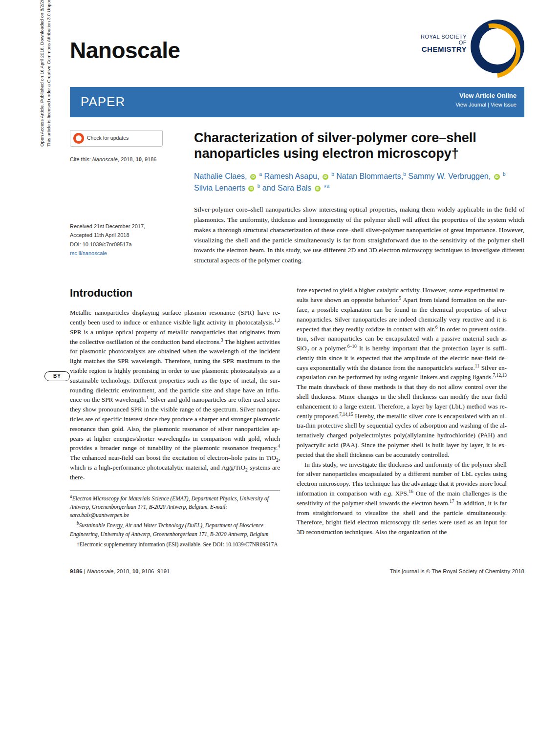Open Access Article. Published on 16 April 2018. Downloaded on 8/2/2021 1:18:02 PM. This article is licensed under a Creative Commons Attribution 3.0 Unported Licence.
BY
ROYAL SOCIETY
OF
CHEMISTRY
Nanoscale
PAPER
View Article Online
View Journal | View Issue
Check for updates
Cite this: Nanoscale, 2018, 10, 9186
Received 21st December 2017,
Accepted 11th April 2018
DOI: 10.1039/c7nr09517a
rsc.li/nanoscale
Characterization of silver-polymer core–shell nanoparticles using electron microscopy†
Nathalie Claes, a Ramesh Asapu, b Natan Blommaerts,b Sammy W. Verbruggen, b
Silvia Lenaerts b and Sara Bals *a
Silver-polymer core–shell nanoparticles show interesting optical properties, making them widely applicable in the field of plasmonics. The uniformity, thickness and homogeneity of the polymer shell will affect the properties of the system which makes a thorough structural characterization of these core–shell silver-polymer nanoparticles of great importance. However, visualizing the shell and the particle simultaneously is far from straightforward due to the sensitivity of the polymer shell towards the electron beam. In this study, we use different 2D and 3D electron microscopy techniques to investigate different structural aspects of the polymer coating.
Introduction
Metallic nanoparticles displaying surface plasmon resonance (SPR) have recently been used to induce or enhance visible light activity in photocatalysis.1,2 SPR is a unique optical property of metallic nanoparticles that originates from the collective oscillation of the conduction band electrons.3 The highest activities for plasmonic photocatalysts are obtained when the wavelength of the incident light matches the SPR wavelength. Therefore, tuning the SPR maximum to the visible region is highly promising in order to use plasmonic photocatalysis as a sustainable technology. Different properties such as the type of metal, the surrounding dielectric environment, and the particle size and shape have an influence on the SPR wavelength.1 Silver and gold nanoparticles are often used since they show pronounced SPR in the visible range of the spectrum. Silver nanoparticles are of specific interest since they produce a sharper and stronger plasmonic resonance than gold. Also, the plasmonic resonance of silver nanoparticles appears at higher energies/shorter wavelengths in comparison with gold, which provides a broader range of tunability of the plasmonic resonance frequency.4 The enhanced near-field can boost the excitation of electron–hole pairs in TiO2, which is a high-performance photocatalytic material, and Ag@TiO2 systems are there-
aElectron Microscopy for Materials Science (EMAT), Department Physics, University of Antwerp, Groenenborgerlaan 171, B-2020 Antwerp, Belgium. E-mail: sara.bals@uantwerpen.be
bSustainable Energy, Air and Water Technology (DuEL), Department of Bioscience Engineering, University of Antwerp, Groenenborgerlaan 171, B-2020 Antwerp, Belgium
†Electronic supplementary information (ESI) available. See DOI: 10.1039/C7NR09517A
fore expected to yield a higher catalytic activity. However, some experimental results have shown an opposite behavior.5 Apart from island formation on the surface, a possible explanation can be found in the chemical properties of silver nanoparticles. Silver nanoparticles are indeed chemically very reactive and it is expected that they readily oxidize in contact with air.6 In order to prevent oxidation, silver nanoparticles can be encapsulated with a passive material such as SiO2 or a polymer.6–10 It is hereby important that the protection layer is sufficiently thin since it is expected that the amplitude of the electric near-field decays exponentially with the distance from the nanoparticle's surface.11 Silver encapsulation can be performed by using organic linkers and capping ligands.7,12,13 The main drawback of these methods is that they do not allow control over the shell thickness. Minor changes in the shell thickness can modify the near field enhancement to a large extent. Therefore, a layer by layer (LbL) method was recently proposed.7,14,15 Hereby, the metallic silver core is encapsulated with an ultra-thin protective shell by sequential cycles of adsorption and washing of the alternatively charged polyelectrolytes poly(allylamine hydrochloride) (PAH) and polyacrylic acid (PAA). Since the polymer shell is built layer by layer, it is expected that the shell thickness can be accurately controlled.
In this study, we investigate the thickness and uniformity of the polymer shell for silver nanoparticles encapsulated by a different number of LbL cycles using electron microscopy. This technique has the advantage that it provides more local information in comparison with e.g. XPS.16 One of the main challenges is the sensitivity of the polymer shell towards the electron beam.17 In addition, it is far from straightforward to visualize the shell and the particle simultaneously. Therefore, bright field electron microscopy tilt series were used as an input for 3D reconstruction techniques. Also the organization of the
9186 | Nanoscale, 2018, 10, 9186–9191
This journal is © The Royal Society of Chemistry 2018